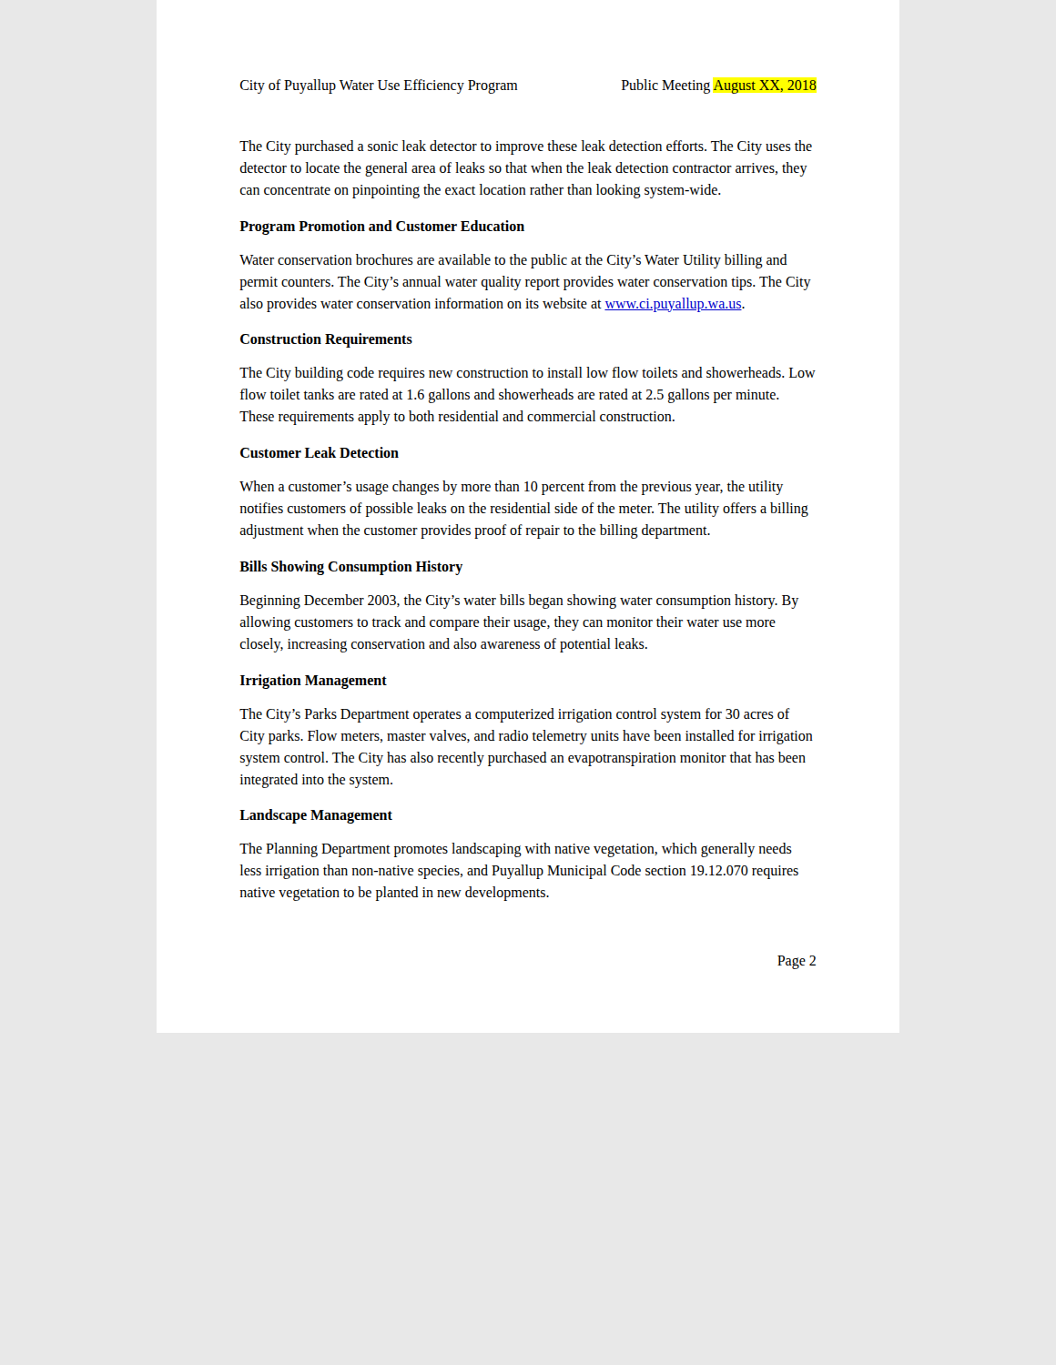City of Puyallup Water Use Efficiency Program Public Meeting August XX, 2018
The City purchased a sonic leak detector to improve these leak detection efforts. The City uses the detector to locate the general area of leaks so that when the leak detection contractor arrives, they can concentrate on pinpointing the exact location rather than looking system-wide.
Program Promotion and Customer Education
Water conservation brochures are available to the public at the City’s Water Utility billing and permit counters. The City’s annual water quality report provides water conservation tips. The City also provides water conservation information on its website at www.ci.puyallup.wa.us.
Construction Requirements
The City building code requires new construction to install low flow toilets and showerheads. Low flow toilet tanks are rated at 1.6 gallons and showerheads are rated at 2.5 gallons per minute. These requirements apply to both residential and commercial construction.
Customer Leak Detection
When a customer’s usage changes by more than 10 percent from the previous year, the utility notifies customers of possible leaks on the residential side of the meter. The utility offers a billing adjustment when the customer provides proof of repair to the billing department.
Bills Showing Consumption History
Beginning December 2003, the City’s water bills began showing water consumption history. By allowing customers to track and compare their usage, they can monitor their water use more closely, increasing conservation and also awareness of potential leaks.
Irrigation Management
The City’s Parks Department operates a computerized irrigation control system for 30 acres of City parks. Flow meters, master valves, and radio telemetry units have been installed for irrigation system control. The City has also recently purchased an evapotranspiration monitor that has been integrated into the system.
Landscape Management
The Planning Department promotes landscaping with native vegetation, which generally needs less irrigation than non-native species, and Puyallup Municipal Code section 19.12.070 requires native vegetation to be planted in new developments.
Page 2